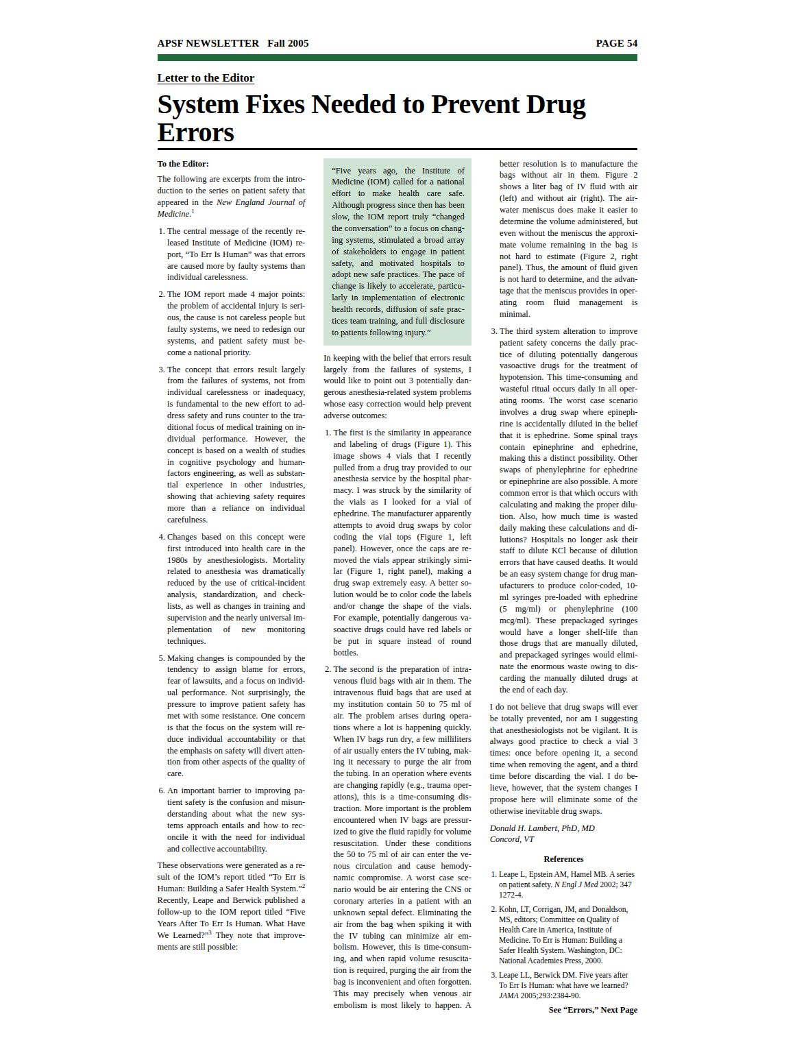APSF NEWSLETTER Fall 2005
PAGE 54
Letter to the Editor
System Fixes Needed to Prevent Drug Errors
To the Editor:
The following are excerpts from the introduction to the series on patient safety that appeared in the New England Journal of Medicine.1
The central message of the recently released Institute of Medicine (IOM) report, “To Err Is Human” was that errors are caused more by faulty systems than individual carelessness.
The IOM report made 4 major points: the problem of accidental injury is serious, the cause is not careless people but faulty systems, we need to redesign our systems, and patient safety must become a national priority.
The concept that errors result largely from the failures of systems, not from individual carelessness or inadequacy, is fundamental to the new effort to address safety and runs counter to the traditional focus of medical training on individual performance. However, the concept is based on a wealth of studies in cognitive psychology and human-factors engineering, as well as substantial experience in other industries, showing that achieving safety requires more than a reliance on individual carefulness.
Changes based on this concept were first introduced into health care in the 1980s by anesthesiologists. Mortality related to anesthesia was dramatically reduced by the use of critical-incident analysis, standardization, and checklists, as well as changes in training and supervision and the nearly universal implementation of new monitoring techniques.
Making changes is compounded by the tendency to assign blame for errors, fear of lawsuits, and a focus on individual performance. Not surprisingly, the pressure to improve patient safety has met with some resistance. One concern is that the focus on the system will reduce individual accountability or that the emphasis on safety will divert attention from other aspects of the quality of care.
An important barrier to improving patient safety is the confusion and misunderstanding about what the new systems approach entails and how to reconcile it with the need for individual and collective accountability.
These observations were generated as a result of the IOM’s report titled “To Err is Human: Building a Safer Health System.”2 Recently, Leape and Berwick published a follow-up to the IOM report titled “Five Years After To Err Is Human. What Have We Learned?”3 They note that improvements are still possible:
“Five years ago, the Institute of Medicine (IOM) called for a national effort to make health care safe. Although progress since then has been slow, the IOM report truly “changed the conversation” to a focus on changing systems, stimulated a broad array of stakeholders to engage in patient safety, and motivated hospitals to adopt new safe practices. The pace of change is likely to accelerate, particularly in implementation of electronic health records, diffusion of safe practices team training, and full disclosure to patients following injury.”
In keeping with the belief that errors result largely from the failures of systems, I would like to point out 3 potentially dangerous anesthesia-related system problems whose easy correction would help prevent adverse outcomes:
The first is the similarity in appearance and labeling of drugs (Figure 1). This image shows 4 vials that I recently pulled from a drug tray provided to our anesthesia service by the hospital pharmacy. I was struck by the similarity of the vials as I looked for a vial of ephedrine. The manufacturer apparently attempts to avoid drug swaps by color coding the vial tops (Figure 1, left panel). However, once the caps are removed the vials appear strikingly similar (Figure 1, right panel), making a drug swap extremely easy. A better solution would be to color code the labels and/or change the shape of the vials. For example, potentially dangerous vasoactive drugs could have red labels or be put in square instead of round bottles.
The second is the preparation of intravenous fluid bags with air in them. The intravenous fluid bags that are used at my institution contain 50 to 75 ml of air. The problem arises during operations where a lot is happening quickly. When IV bags run dry, a few milliliters of air usually enters the IV tubing, making it necessary to purge the air from the tubing. In an operation where events are changing rapidly (e.g., trauma operations), this is a time-consuming distraction. More important is the problem encountered when IV bags are pressurized to give the fluid rapidly for volume resuscitation. Under these conditions the 50 to 75 ml of air can enter the venous circulation and cause hemodynamic compromise. A worst case scenario would be air entering the CNS or coronary arteries in a patient with an unknown septal defect. Eliminating the air from the bag when spiking it with the IV tubing can minimize air embolism. However, this is time-consuming, and when rapid volume resuscitation is required, purging the air from the bag is inconvenient and often forgotten. This may precisely when venous air embolism is most likely to happen. A better resolution is to manufacture the bags without air in them. Figure 2 shows a liter bag of IV fluid with air (left) and without air (right). The air-water meniscus does make it easier to determine the volume administered, but even without the meniscus the approximate volume remaining in the bag is not hard to estimate (Figure 2, right panel). Thus, the amount of fluid given is not hard to determine, and the advantage that the meniscus provides in operating room fluid management is minimal.
The third system alteration to improve patient safety concerns the daily practice of diluting potentially dangerous vasoactive drugs for the treatment of hypotension. This time-consuming and wasteful ritual occurs daily in all operating rooms. The worst case scenario involves a drug swap where epinephrine is accidentally diluted in the belief that it is ephedrine. Some spinal trays contain epinephrine and ephedrine, making this a distinct possibility. Other swaps of phenylephrine for ephedrine or epinephrine are also possible. A more common error is that which occurs with calculating and making the proper dilution. Also, how much time is wasted daily making these calculations and dilutions? Hospitals no longer ask their staff to dilute KCl because of dilution errors that have caused deaths. It would be an easy system change for drug manufacturers to produce color-coded, 10-ml syringes pre-loaded with ephedrine (5 mg/ml) or phenylephrine (100 mcg/ml). These prepackaged syringes would have a longer shelf-life than those drugs that are manually diluted, and prepackaged syringes would eliminate the enormous waste owing to discarding the manually diluted drugs at the end of each day.
I do not believe that drug swaps will ever be totally prevented, nor am I suggesting that anesthesiologists not be vigilant. It is always good practice to check a vial 3 times: once before opening it, a second time when removing the agent, and a third time before discarding the vial. I do believe, however, that the system changes I propose here will eliminate some of the otherwise inevitable drug swaps.
Donald H. Lambert, PhD, MD
Concord, VT
References
Leape L, Epstein AM, Hamel MB. A series on patient safety. N Engl J Med 2002; 347 1272-4.
Kohn, LT, Corrigan, JM, and Donaldson, MS, editors; Committee on Quality of Health Care in America, Institute of Medicine. To Err is Human: Building a Safer Health System. Washington, DC: National Academies Press, 2000.
Leape LL, Berwick DM. Five years after To Err Is Human: what have we learned? JAMA 2005;293:2384-90.
See “Errors,” Next Page